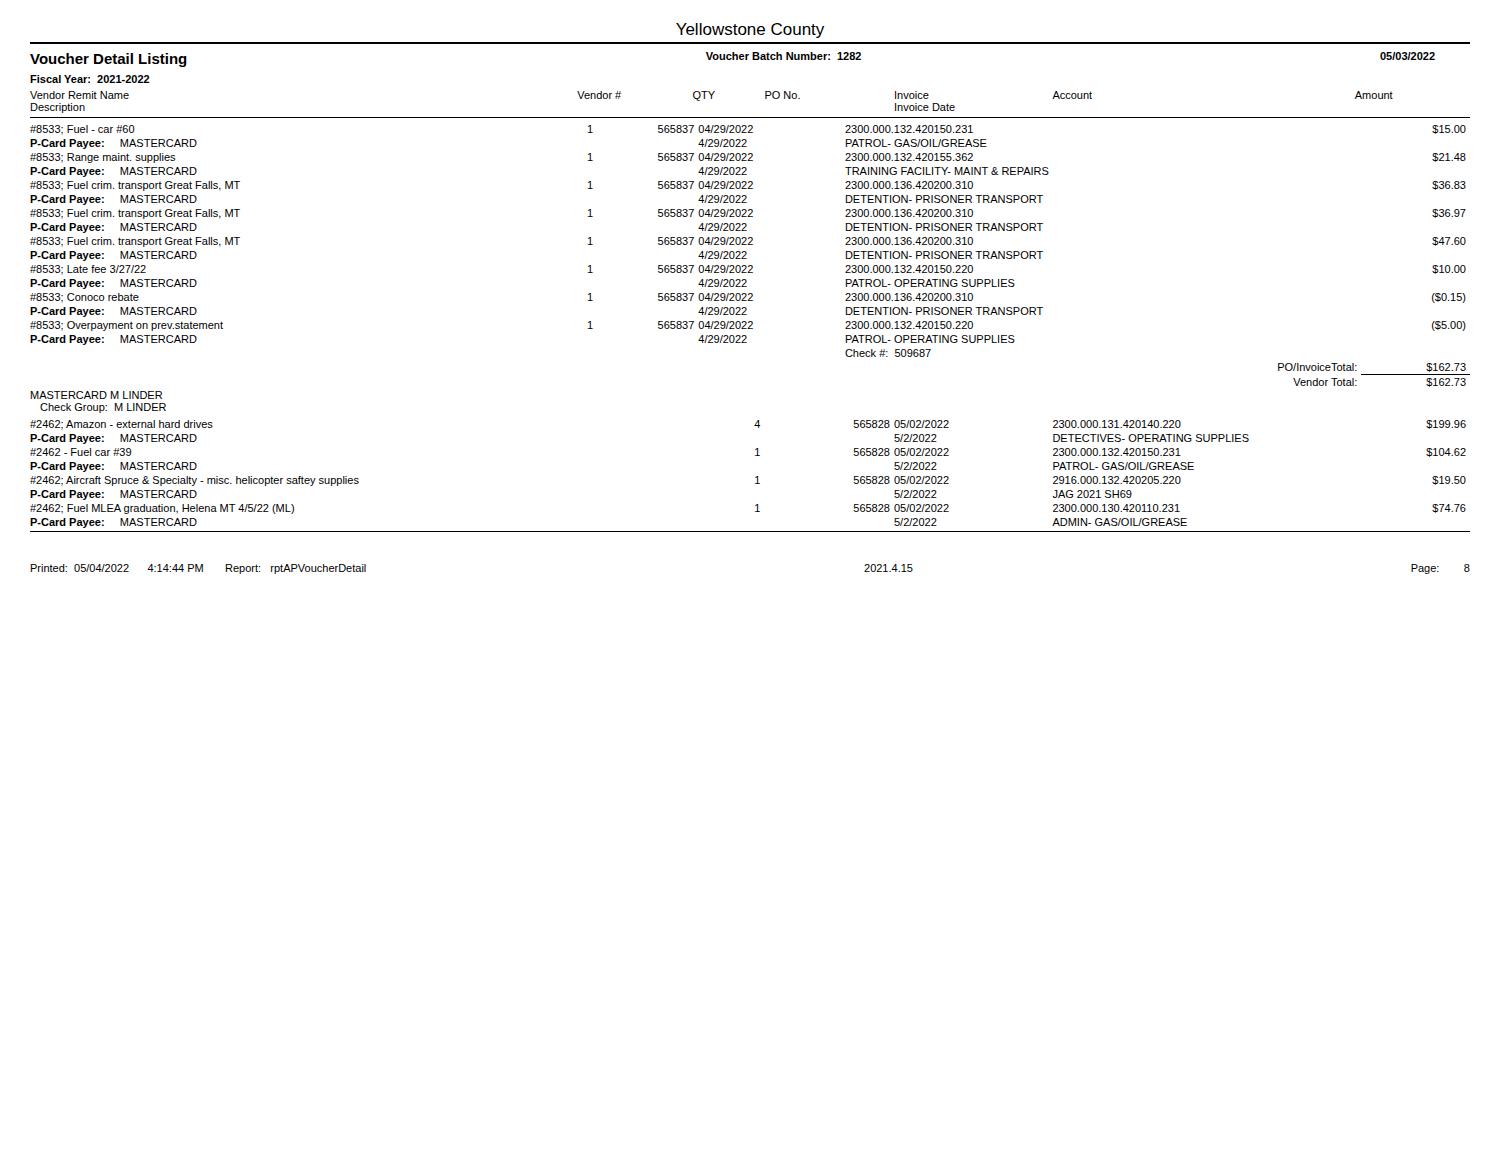Yellowstone County
Voucher Detail Listing
Voucher Batch Number: 1282
05/03/2022
Fiscal Year: 2021-2022
| Vendor Remit Name Description | Vendor # | QTY | PO No. | Invoice Invoice Date | Account | Amount |
| --- | --- | --- | --- | --- | --- | --- |
| #8533; Fuel - car #60 | | 1 | 565837 | 04/29/2022 | 2300.000.132.420150.231 | $15.00 |
| P-Card Payee: MASTERCARD | | | | 4/29/2022 | PATROL- GAS/OIL/GREASE | |
| #8533; Range maint. supplies | | 1 | 565837 | 04/29/2022 | 2300.000.132.420155.362 | $21.48 |
| P-Card Payee: MASTERCARD | | | | 4/29/2022 | TRAINING FACILITY- MAINT & REPAIRS | |
| #8533; Fuel crim. transport Great Falls, MT | | 1 | 565837 | 04/29/2022 | 2300.000.136.420200.310 | $36.83 |
| P-Card Payee: MASTERCARD | | | | 4/29/2022 | DETENTION- PRISONER TRANSPORT | |
| #8533; Fuel crim. transport Great Falls, MT | | 1 | 565837 | 04/29/2022 | 2300.000.136.420200.310 | $36.97 |
| P-Card Payee: MASTERCARD | | | | 4/29/2022 | DETENTION- PRISONER TRANSPORT | |
| #8533; Fuel crim. transport Great Falls, MT | | 1 | 565837 | 04/29/2022 | 2300.000.136.420200.310 | $47.60 |
| P-Card Payee: MASTERCARD | | | | 4/29/2022 | DETENTION- PRISONER TRANSPORT | |
| #8533; Late fee 3/27/22 | | 1 | 565837 | 04/29/2022 | 2300.000.132.420150.220 | $10.00 |
| P-Card Payee: MASTERCARD | | | | 4/29/2022 | PATROL- OPERATING SUPPLIES | |
| #8533; Conoco rebate | | 1 | 565837 | 04/29/2022 | 2300.000.136.420200.310 | ($0.15) |
| P-Card Payee: MASTERCARD | | | | 4/29/2022 | DETENTION- PRISONER TRANSPORT | |
| #8533; Overpayment on prev.statement | | 1 | 565837 | 04/29/2022 | 2300.000.132.420150.220 | ($5.00) |
| P-Card Payee: MASTERCARD | | | | 4/29/2022 | PATROL- OPERATING SUPPLIES | |
| | Check #: 509687 | |
| | PO/InvoiceTotal: | $162.73 |
| | Vendor Total: | $162.73 |
MASTERCARD M LINDER
Check Group: M LINDER
| #2462; Amazon - external hard drives | | 4 | 565828 | 05/02/2022 | 2300.000.131.420140.220 | $199.96 |
| P-Card Payee: MASTERCARD | | | | 5/2/2022 | DETECTIVES- OPERATING SUPPLIES | |
| #2462 - Fuel car #39 | | 1 | 565828 | 05/02/2022 | 2300.000.132.420150.231 | $104.62 |
| P-Card Payee: MASTERCARD | | | | 5/2/2022 | PATROL- GAS/OIL/GREASE | |
| #2462; Aircraft Spruce & Specialty - misc. helicopter saftey supplies | | 1 | 565828 | 05/02/2022 | 2916.000.132.420205.220 | $19.50 |
| P-Card Payee: MASTERCARD | | | | 5/2/2022 | JAG 2021 SH69 | |
| #2462; Fuel MLEA graduation, Helena MT 4/5/22 (ML) | | 1 | 565828 | 05/02/2022 | 2300.000.130.420110.231 | $74.76 |
| P-Card Payee: MASTERCARD | | | | 5/2/2022 | ADMIN- GAS/OIL/GREASE | |
Printed: 05/04/2022 4:14:44 PM Report: rptAPVoucherDetail
2021.4.15
Page: 8